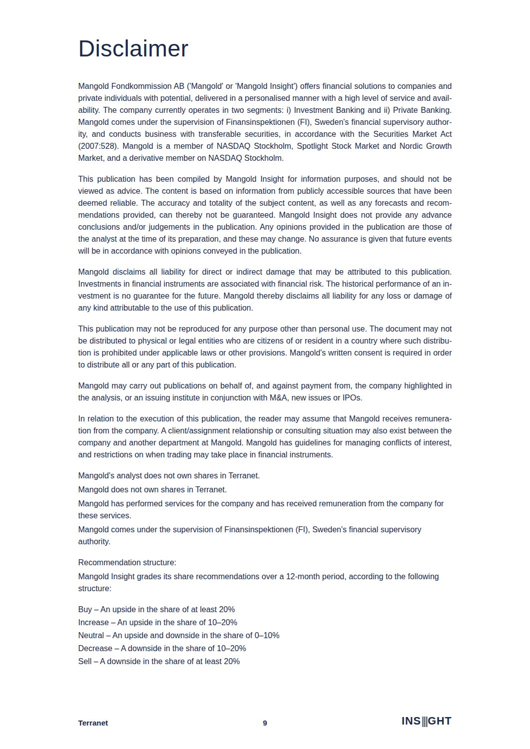Disclaimer
Mangold Fondkommission AB ('Mangold' or 'Mangold Insight') offers financial solutions to companies and private individuals with potential, delivered in a personalised manner with a high level of service and availability. The company currently operates in two segments: i) Investment Banking and ii) Private Banking. Mangold comes under the supervision of Finansinspektionen (FI), Sweden's financial supervisory authority, and conducts business with transferable securities, in accordance with the Securities Market Act (2007:528). Mangold is a member of NASDAQ Stockholm, Spotlight Stock Market and Nordic Growth Market, and a derivative member on NASDAQ Stockholm.
This publication has been compiled by Mangold Insight for information purposes, and should not be viewed as advice. The content is based on information from publicly accessible sources that have been deemed reliable. The accuracy and totality of the subject content, as well as any forecasts and recommendations provided, can thereby not be guaranteed. Mangold Insight does not provide any advance conclusions and/or judgements in the publication. Any opinions provided in the publication are those of the analyst at the time of its preparation, and these may change. No assurance is given that future events will be in accordance with opinions conveyed in the publication.
Mangold disclaims all liability for direct or indirect damage that may be attributed to this publication. Investments in financial instruments are associated with financial risk. The historical performance of an investment is no guarantee for the future. Mangold thereby disclaims all liability for any loss or damage of any kind attributable to the use of this publication.
This publication may not be reproduced for any purpose other than personal use. The document may not be distributed to physical or legal entities who are citizens of or resident in a country where such distribution is prohibited under applicable laws or other provisions. Mangold's written consent is required in order to distribute all or any part of this publication.
Mangold may carry out publications on behalf of, and against payment from, the company highlighted in the analysis, or an issuing institute in conjunction with M&A, new issues or IPOs.
In relation to the execution of this publication, the reader may assume that Mangold receives remuneration from the company. A client/assignment relationship or consulting situation may also exist between the company and another department at Mangold. Mangold has guidelines for managing conflicts of interest, and restrictions on when trading may take place in financial instruments.
Mangold's analyst does not own shares in Terranet.
Mangold does not own shares in Terranet.
Mangold has performed services for the company and has received remuneration from the company for these services.
Mangold comes under the supervision of Finansinspektionen (FI), Sweden's financial supervisory authority.
Recommendation structure:
Mangold Insight grades its share recommendations over a 12-month period, according to the following structure:
Buy – An upside in the share of at least 20%
Increase – An upside in the share of 10–20%
Neutral – An upside and downside in the share of 0–10%
Decrease – A downside in the share of 10–20%
Sell – A downside in the share of at least 20%
Terranet
9
INS|||GHT